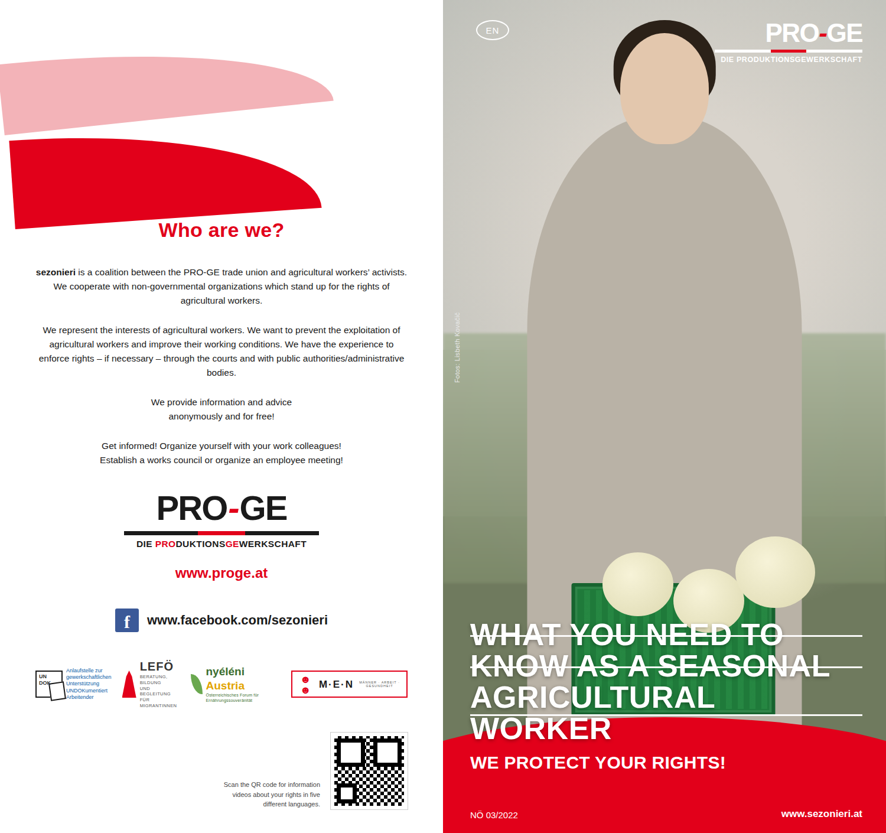Who are we?
sezonieri is a coalition between the PRO-GE trade union and agricultural workers’ activists. We cooperate with non-governmental organizations which stand up for the rights of agricultural workers.
We represent the interests of agricultural workers. We want to prevent the exploitation of agricultural workers and improve their working conditions. We have the experience to enforce rights – if necessary – through the courts and with public authorities/administrative bodies.
We provide information and advice
anonymously and for free!
Get informed! Organize yourself with your work colleagues!
Establish a works council or organize an employee meeting!
PRO-GE
DIE PRODUKTIONSGEWERKSCHAFT
www.proge.at
f
www.facebook.com/sezonieri
Anlaufstelle zur
gewerkschaftlichen
Unterstützung
UNDOKumentiert
Arbeitender
LEFÖ
BERATUNG, BILDUNG
UND BEGLEITUNG
FÜR MIGRANTINNEN
nyéléni Austria
Österreichisches Forum für Ernährungssouveränität
☻ ☻
M·E·N
MÄNNER · ARBEIT · GESUNDHEIT
Scan the QR code for information videos about your rights in five different languages.
EN
PRO-GE
DIE PRODUKTIONSGEWERKSCHAFT
Fotos: Lisbeth Kovačič
WHAT YOU NEED TO KNOW AS A SEASONAL AGRICULTURAL WORKER
WE PROTECT YOUR RIGHTS!
NÖ 03/2022
www.sezonieri.at